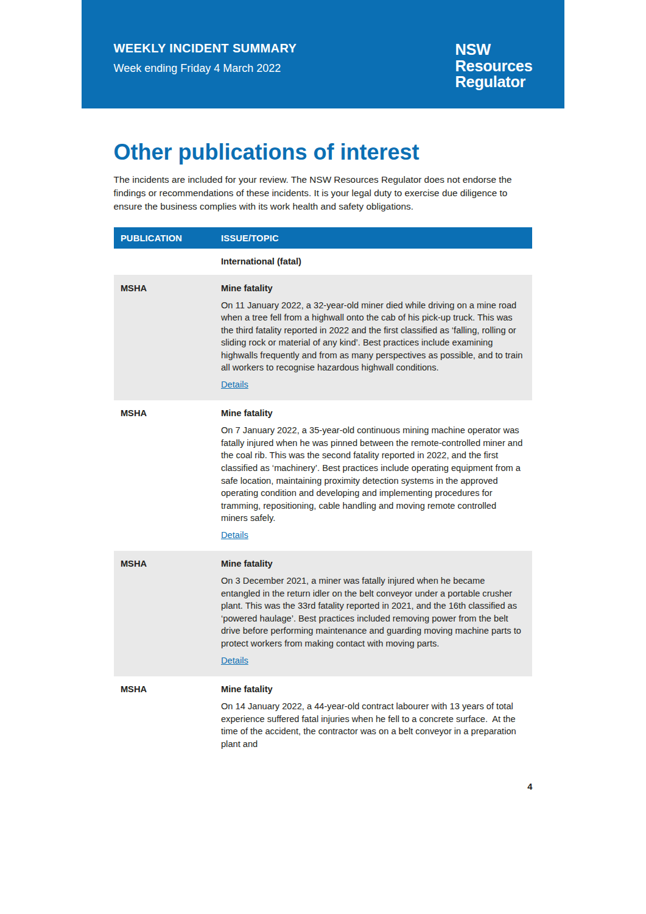Weekly Incident Summary
Week ending Friday 4 March 2022
NSW Resources Regulator
Other publications of interest
The incidents are included for your review. The NSW Resources Regulator does not endorse the findings or recommendations of these incidents. It is your legal duty to exercise due diligence to ensure the business complies with its work health and safety obligations.
| PUBLICATION | ISSUE/TOPIC |
| --- | --- |
| | International (fatal) |
| MSHA | Mine fatality On 11 January 2022, a 32-year-old miner died while driving on a mine road when a tree fell from a highwall onto the cab of his pick-up truck. This was the third fatality reported in 2022 and the first classified as ‘falling, rolling or sliding rock or material of any kind’. Best practices include examining highwalls frequently and from as many perspectives as possible, and to train all workers to recognise hazardous highwall conditions. Details |
| MSHA | Mine fatality On 7 January 2022, a 35-year-old continuous mining machine operator was fatally injured when he was pinned between the remote-controlled miner and the coal rib. This was the second fatality reported in 2022, and the first classified as ‘machinery’. Best practices include operating equipment from a safe location, maintaining proximity detection systems in the approved operating condition and developing and implementing procedures for tramming, repositioning, cable handling and moving remote controlled miners safely. Details |
| MSHA | Mine fatality On 3 December 2021, a miner was fatally injured when he became entangled in the return idler on the belt conveyor under a portable crusher plant. This was the 33rd fatality reported in 2021, and the 16th classified as ‘powered haulage’. Best practices included removing power from the belt drive before performing maintenance and guarding moving machine parts to protect workers from making contact with moving parts. Details |
| MSHA | Mine fatality On 14 January 2022, a 44-year-old contract labourer with 13 years of total experience suffered fatal injuries when he fell to a concrete surface. At the time of the accident, the contractor was on a belt conveyor in a preparation plant and |
4